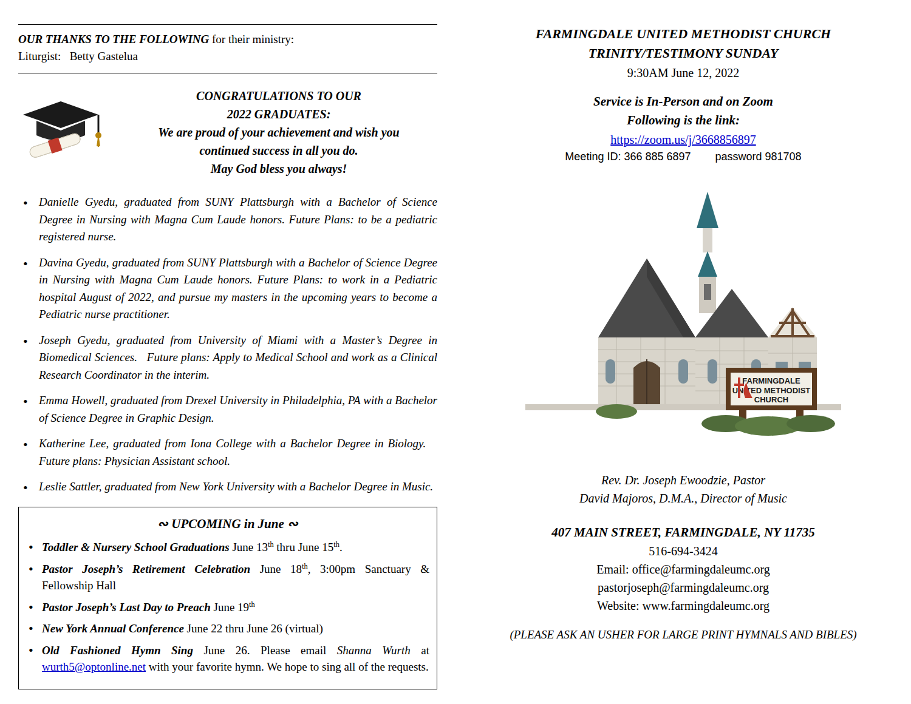OUR THANKS TO THE FOLLOWING for their ministry:
Liturgist: Betty Gastelua
CONGRATULATIONS TO OUR
2022 GRADUATES:
We are proud of your achievement and wish you
continued success in all you do.
May God bless you always!
Danielle Gyedu, graduated from SUNY Plattsburgh with a Bachelor of Science Degree in Nursing with Magna Cum Laude honors. Future Plans: to be a pediatric registered nurse.
Davina Gyedu, graduated from SUNY Plattsburgh with a Bachelor of Science Degree in Nursing with Magna Cum Laude honors. Future Plans: to work in a Pediatric hospital August of 2022, and pursue my masters in the upcoming years to become a Pediatric nurse practitioner.
Joseph Gyedu, graduated from University of Miami with a Master’s Degree in Biomedical Sciences. Future plans: Apply to Medical School and work as a Clinical Research Coordinator in the interim.
Emma Howell, graduated from Drexel University in Philadelphia, PA with a Bachelor of Science Degree in Graphic Design.
Katherine Lee, graduated from Iona College with a Bachelor Degree in Biology. Future plans: Physician Assistant school.
Leslie Sattler, graduated from New York University with a Bachelor Degree in Music.
∾ UPCOMING in June ∾
Toddler & Nursery School Graduations June 13th thru June 15th.
Pastor Joseph’s Retirement Celebration June 18th, 3:00pm Sanctuary & Fellowship Hall
Pastor Joseph’s Last Day to Preach June 19th
New York Annual Conference June 22 thru June 26 (virtual)
Old Fashioned Hymn Sing June 26. Please email Shanna Wurth at wurth5@optonline.net with your favorite hymn. We hope to sing all of the requests.
FARMINGDALE UNITED METHODIST CHURCH
TRINITY/TESTIMONY SUNDAY
9:30AM June 12, 2022
Service is In-Person and on Zoom
Following is the link:
https://zoom.us/j/3668856897
Meeting ID: 366 885 6897 password 981708
FARMINGDALE UNITED METHODIST CHURCH
Rev. Dr. Joseph Ewoodzie, Pastor
David Majoros, D.M.A., Director of Music
407 MAIN STREET, FARMINGDALE, NY 11735
516-694-3424
Email: office@farmingdaleumc.org
pastorjoseph@farmingdaleumc.org
Website: www.farmingdaleumc.org
(PLEASE ASK AN USHER FOR LARGE PRINT HYMNALS AND BIBLES)